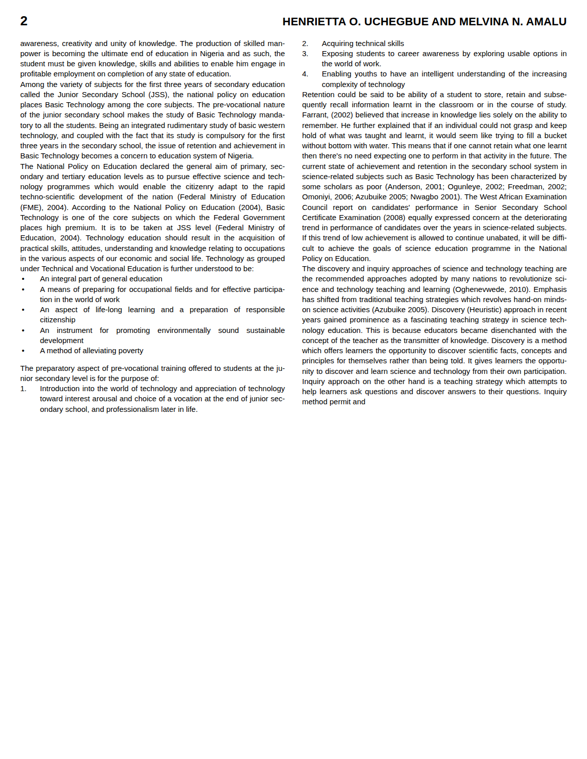2
HENRIETTA O. UCHEGBUE AND MELVINA N. AMALU
awareness, creativity and unity of knowledge. The production of skilled manpower is becoming the ultimate end of education in Nigeria and as such, the student must be given knowledge, skills and abilities to enable him engage in profitable employment on completion of any state of education.
Among the variety of subjects for the first three years of secondary education called the Junior Secondary School (JSS), the national policy on education places Basic Technology among the core subjects. The pre-vocational nature of the junior secondary school makes the study of Basic Technology mandatory to all the students. Being an integrated rudimentary study of basic western technology, and coupled with the fact that its study is compulsory for the first three years in the secondary school, the issue of retention and achievement in Basic Technology becomes a concern to education system of Nigeria.
The National Policy on Education declared the general aim of primary, secondary and tertiary education levels as to pursue effective science and technology programmes which would enable the citizenry adapt to the rapid techno-scientific development of the nation (Federal Ministry of Education (FME), 2004). According to the National Policy on Education (2004), Basic Technology is one of the core subjects on which the Federal Government places high premium. It is to be taken at JSS level (Federal Ministry of Education, 2004). Technology education should result in the acquisition of practical skills, attitudes, understanding and knowledge relating to occupations in the various aspects of our economic and social life. Technology as grouped under Technical and Vocational Education is further understood to be:
An integral part of general education
A means of preparing for occupational fields and for effective participation in the world of work
An aspect of life-long learning and a preparation of responsible citizenship
An instrument for promoting environmentally sound sustainable development
A method of alleviating poverty
The preparatory aspect of pre-vocational training offered to students at the junior secondary level is for the purpose of:
Introduction into the world of technology and appreciation of technology toward interest arousal and choice of a vocation at the end of junior secondary school, and professionalism later in life.
Acquiring technical skills
Exposing students to career awareness by exploring usable options in the world of work.
Enabling youths to have an intelligent understanding of the increasing complexity of technology
Retention could be said to be ability of a student to store, retain and subsequently recall information learnt in the classroom or in the course of study. Farrant, (2002) believed that increase in knowledge lies solely on the ability to remember. He further explained that if an individual could not grasp and keep hold of what was taught and learnt, it would seem like trying to fill a bucket without bottom with water. This means that if one cannot retain what one learnt then there's no need expecting one to perform in that activity in the future. The current state of achievement and retention in the secondary school system in science-related subjects such as Basic Technology has been characterized by some scholars as poor (Anderson, 2001; Ogunleye, 2002; Freedman, 2002; Omoniyi, 2006; Azubuike 2005; Nwagbo 2001). The West African Examination Council report on candidates' performance in Senior Secondary School Certificate Examination (2008) equally expressed concern at the deteriorating trend in performance of candidates over the years in science-related subjects. If this trend of low achievement is allowed to continue unabated, it will be difficult to achieve the goals of science education programme in the National Policy on Education.
The discovery and inquiry approaches of science and technology teaching are the recommended approaches adopted by many nations to revolutionize science and technology teaching and learning (Oghenevwede, 2010). Emphasis has shifted from traditional teaching strategies which revolves hand-on minds-on science activities (Azubuike 2005). Discovery (Heuristic) approach in recent years gained prominence as a fascinating teaching strategy in science technology education. This is because educators became disenchanted with the concept of the teacher as the transmitter of knowledge. Discovery is a method which offers learners the opportunity to discover scientific facts, concepts and principles for themselves rather than being told. It gives learners the opportunity to discover and learn science and technology from their own participation. Inquiry approach on the other hand is a teaching strategy which attempts to help learners ask questions and discover answers to their questions. Inquiry method permit and